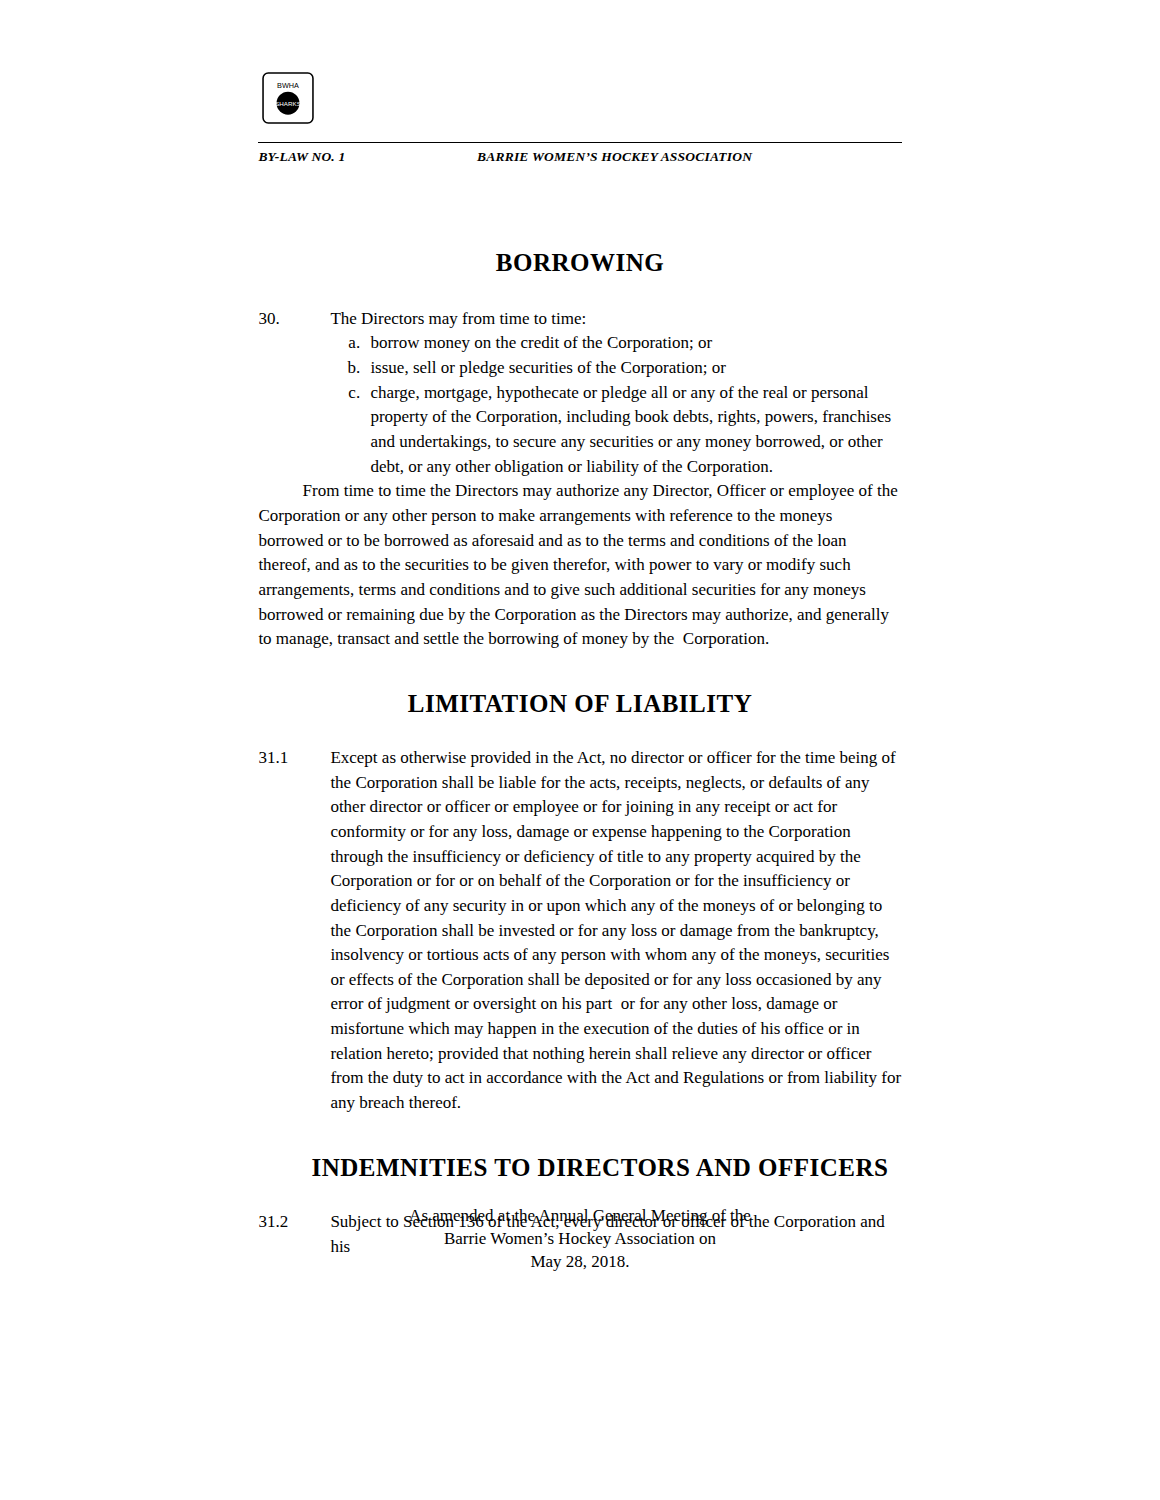BY-LAW NO. 1
BARRIE WOMEN’S HOCKEY ASSOCIATION
BORROWING
30.
The Directors may from time to time:
borrow money on the credit of the Corporation; or
issue, sell or pledge securities of the Corporation; or
charge, mortgage, hypothecate or pledge all or any of the real or personal property of the Corporation, including book debts, rights, powers, franchises and undertakings, to secure any securities or any money borrowed, or other debt, or any other obligation or liability of the Corporation.
From time to time the Directors may authorize any Director, Officer or employee of the Corporation or any other person to make arrangements with reference to the moneys borrowed or to be borrowed as aforesaid and as to the terms and conditions of the loan thereof, and as to the securities to be given therefor, with power to vary or modify such arrangements, terms and conditions and to give such additional securities for any moneys borrowed or remaining due by the Corporation as the Directors may authorize, and generally to manage, transact and settle the borrowing of money by the Corporation.
LIMITATION OF LIABILITY
31.1
Except as otherwise provided in the Act, no director or officer for the time being of the Corporation shall be liable for the acts, receipts, neglects, or defaults of any other director or officer or employee or for joining in any receipt or act for conformity or for any loss, damage or expense happening to the Corporation through the insufficiency or deficiency of title to any property acquired by the Corporation or for or on behalf of the Corporation or for the insufficiency or deficiency of any security in or upon which any of the moneys of or belonging to the Corporation shall be invested or for any loss or damage from the bankruptcy, insolvency or tortious acts of any person with whom any of the moneys, securities or effects of the Corporation shall be deposited or for any loss occasioned by any error of judgment or oversight on his part or for any other loss, damage or misfortune which may happen in the execution of the duties of his office or in relation hereto; provided that nothing herein shall relieve any director or officer from the duty to act in accordance with the Act and Regulations or from liability for any breach thereof.
INDEMNITIES TO DIRECTORS AND OFFICERS
31.2
Subject to Section 136 of the Act, every director or officer of the Corporation and his
As amended at the Annual General Meeting of the
Barrie Women’s Hockey Association on
May 28, 2018.